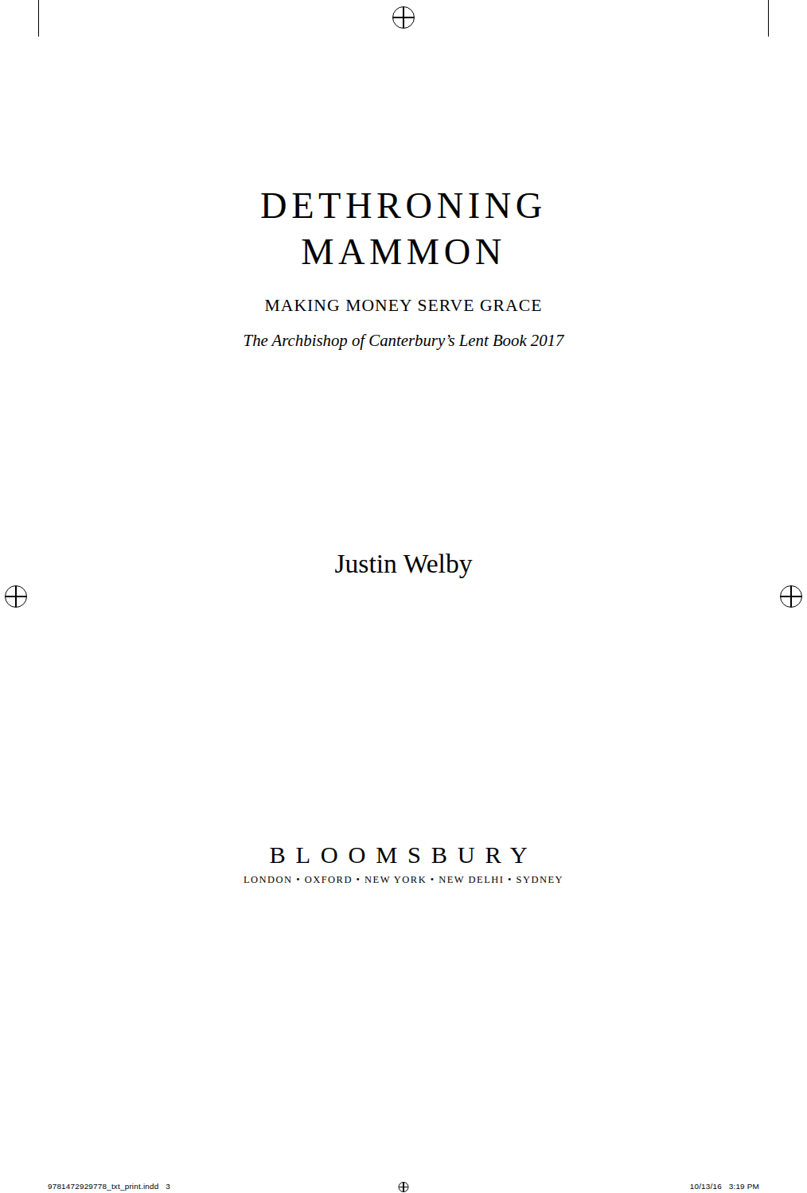DETHRONING
MAMMON
MAKING MONEY SERVE GRACE
The Archbishop of Canterbury’s Lent Book 2017
Justin Welby
BLOOMSBURY
LONDON • OXFORD • NEW YORK • NEW DELHI • SYDNEY
9781472929778_txt_print.indd 3 10/13/16 3:19 PM